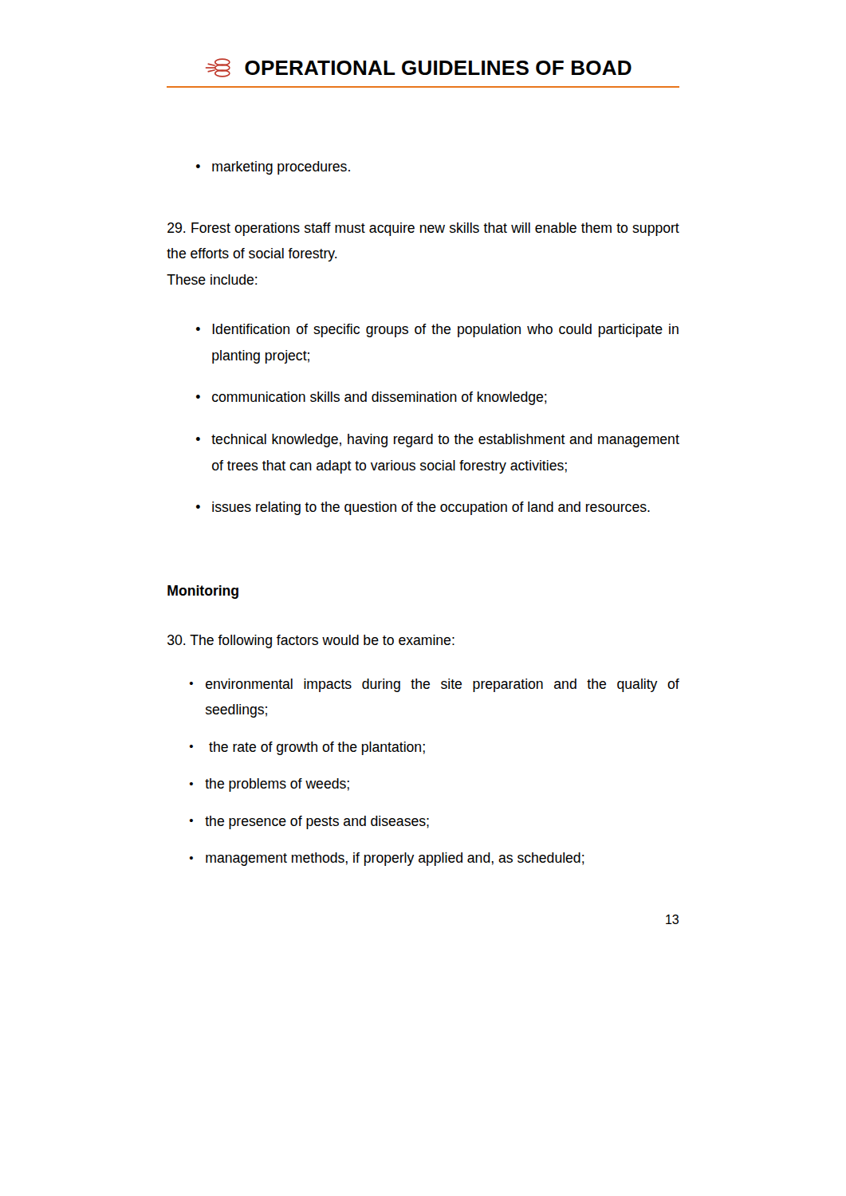OPERATIONAL GUIDELINES OF BOAD
marketing procedures.
29. Forest operations staff must acquire new skills that will enable them to support the efforts of social forestry.
These include:
Identification of specific groups of the population who could participate in planting project;
communication skills and dissemination of knowledge;
technical knowledge, having regard to the establishment and management of trees that can adapt to various social forestry activities;
issues relating to the question of the occupation of land and resources.
Monitoring
30. The following factors would be to examine:
environmental impacts during the site preparation and the quality of seedlings;
the rate of growth of the plantation;
the problems of weeds;
the presence of pests and diseases;
management methods, if properly applied and, as scheduled;
13